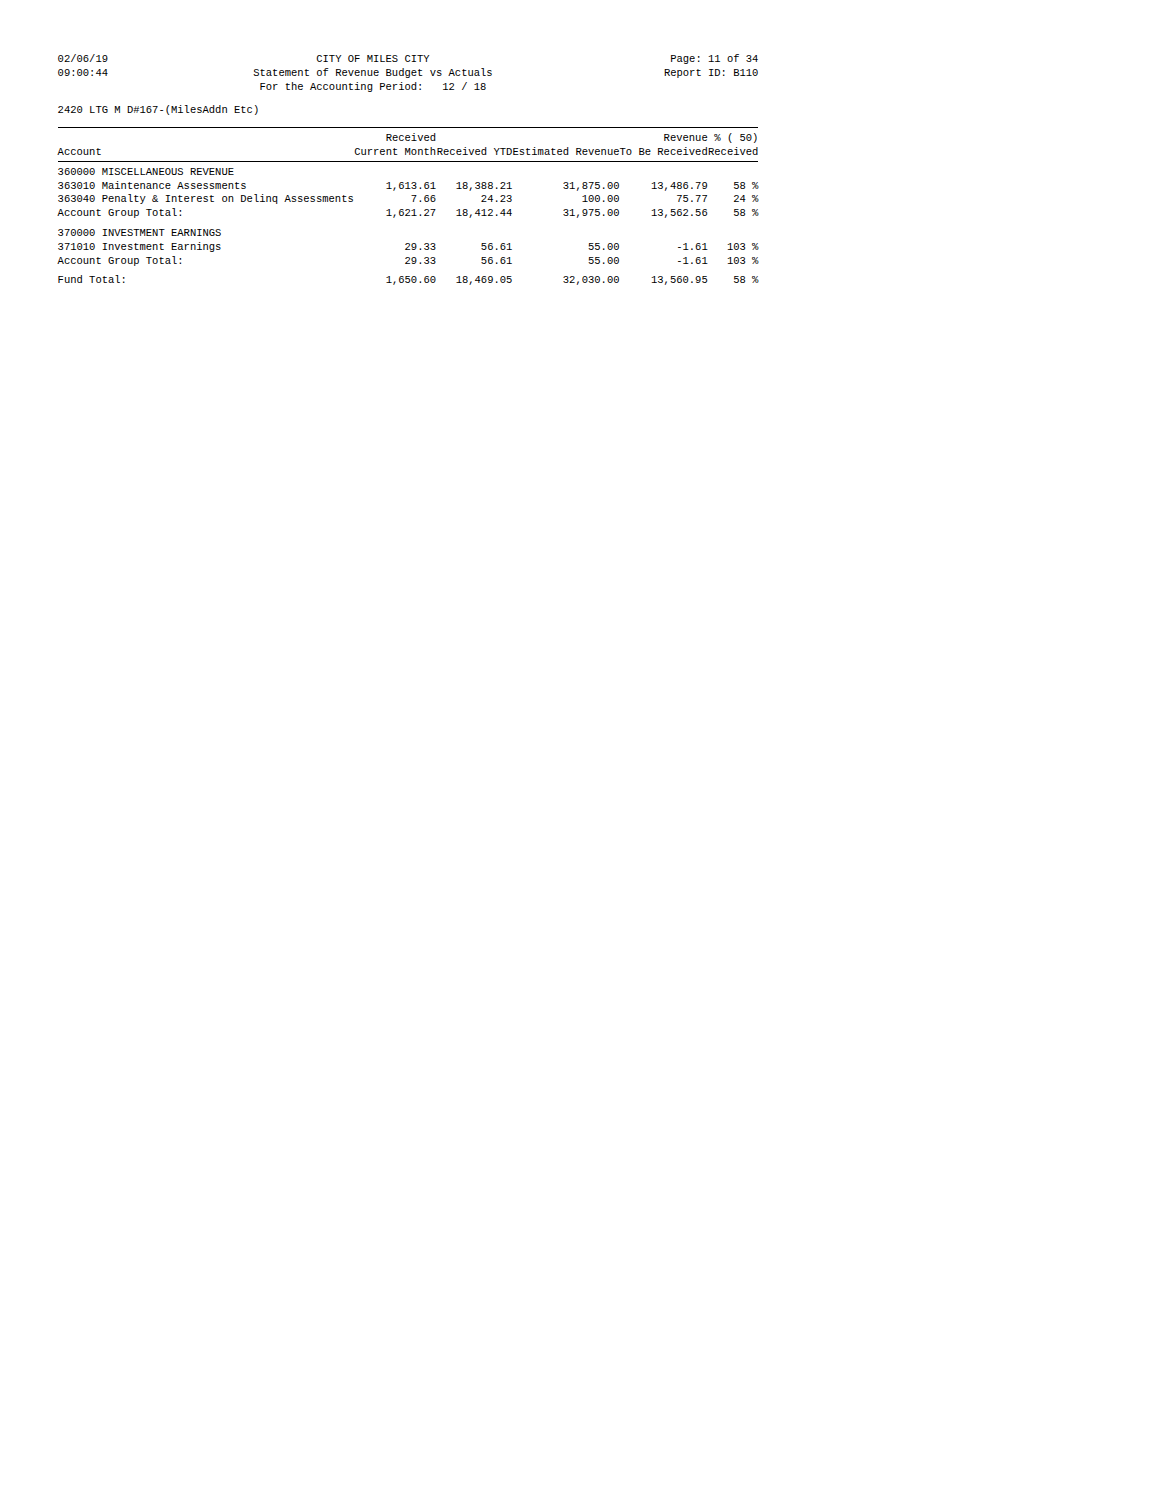| 02/06/19 | CITY OF MILES CITY | Page: 11 of 34 |
| 09:00:44 | Statement of Revenue Budget vs Actuals | Report ID: B110 |
| | For the Accounting Period: 12 / 18 | |
2420 LTG M D#167-(MilesAddn Etc)
| | Received | | | Revenue | % ( 50) |
| --- | --- | --- | --- | --- | --- |
| Account | Current Month | Received YTD | Estimated Revenue | To Be Received | Received |
| 360000 MISCELLANEOUS REVENUE | | | | | |
| 363010 Maintenance Assessments | 1,613.61 | 18,388.21 | 31,875.00 | 13,486.79 | 58 % |
| 363040 Penalty & Interest on Delinq Assessments | 7.66 | 24.23 | 100.00 | 75.77 | 24 % |
| Account Group Total: | 1,621.27 | 18,412.44 | 31,975.00 | 13,562.56 | 58 % |
| 370000 INVESTMENT EARNINGS | | | | | |
| 371010 Investment Earnings | 29.33 | 56.61 | 55.00 | -1.61 | 103 % |
| Account Group Total: | 29.33 | 56.61 | 55.00 | -1.61 | 103 % |
| Fund Total: | 1,650.60 | 18,469.05 | 32,030.00 | 13,560.95 | 58 % |